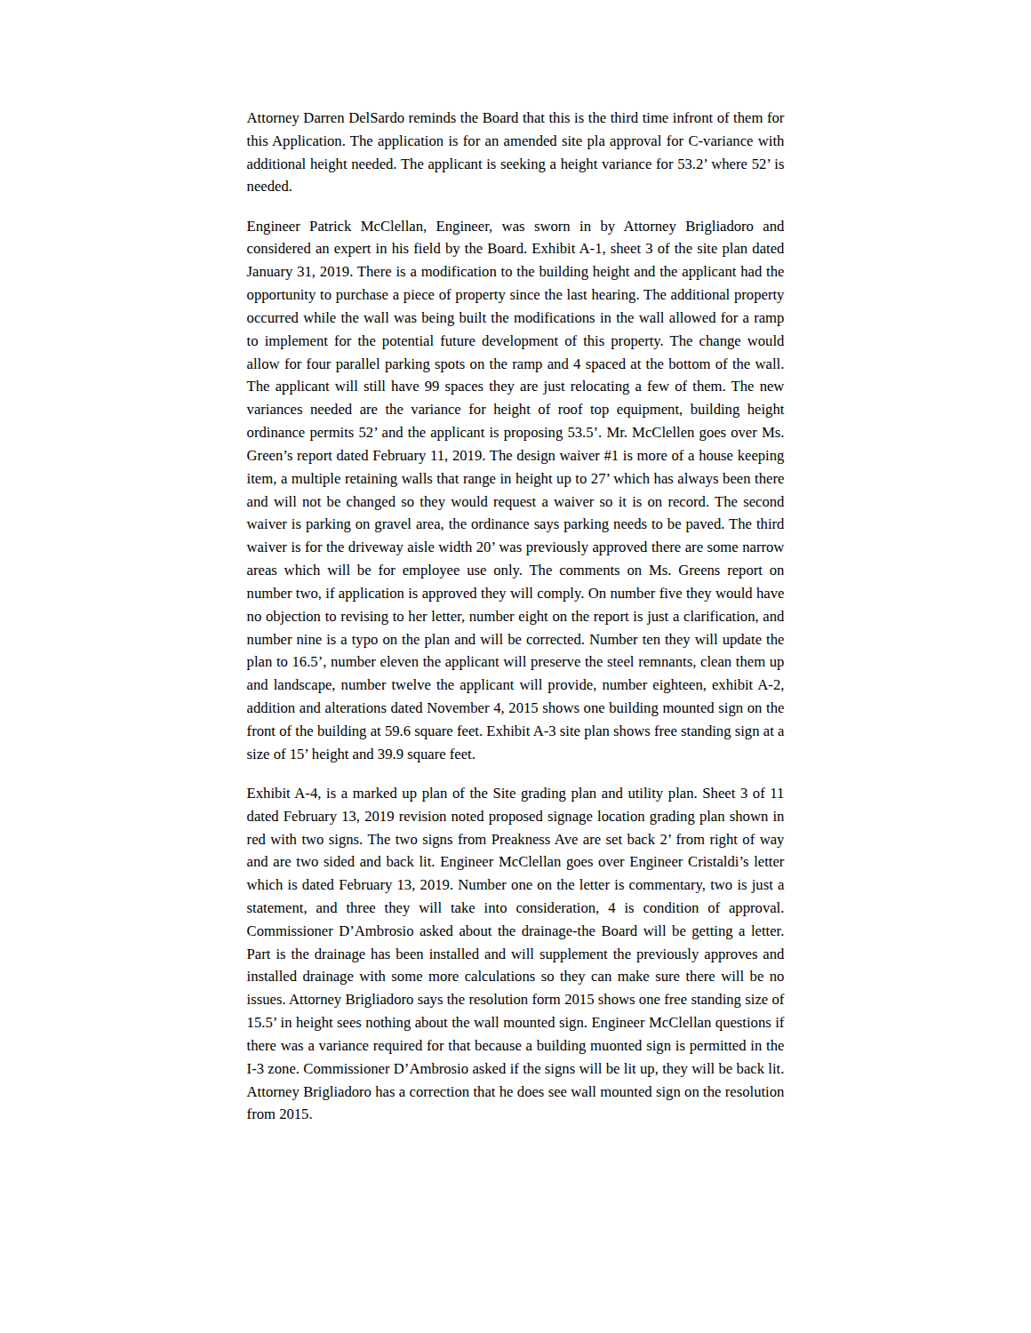Attorney Darren DelSardo reminds the Board that this is the third time infront of them for this Application. The application is for an amended site pla approval for C-variance with additional height needed. The applicant is seeking a height variance for 53.2’ where 52’ is needed.
Engineer Patrick McClellan, Engineer, was sworn in by Attorney Brigliadoro and considered an expert in his field by the Board. Exhibit A-1, sheet 3 of the site plan dated January 31, 2019. There is a modification to the building height and the applicant had the opportunity to purchase a piece of property since the last hearing. The additional property occurred while the wall was being built the modifications in the wall allowed for a ramp to implement for the potential future development of this property. The change would allow for four parallel parking spots on the ramp and 4 spaced at the bottom of the wall. The applicant will still have 99 spaces they are just relocating a few of them. The new variances needed are the variance for height of roof top equipment, building height ordinance permits 52’ and the applicant is proposing 53.5’. Mr. McClellen goes over Ms. Green’s report dated February 11, 2019. The design waiver #1 is more of a house keeping item, a multiple retaining walls that range in height up to 27’ which has always been there and will not be changed so they would request a waiver so it is on record. The second waiver is parking on gravel area, the ordinance says parking needs to be paved. The third waiver is for the driveway aisle width 20’ was previously approved there are some narrow areas which will be for employee use only. The comments on Ms. Greens report on number two, if application is approved they will comply. On number five they would have no objection to revising to her letter, number eight on the report is just a clarification, and number nine is a typo on the plan and will be corrected. Number ten they will update the plan to 16.5’, number eleven the applicant will preserve the steel remnants, clean them up and landscape, number twelve the applicant will provide, number eighteen, exhibit A-2, addition and alterations dated November 4, 2015 shows one building mounted sign on the front of the building at 59.6 square feet. Exhibit A-3 site plan shows free standing sign at a size of 15’ height and 39.9 square feet.
Exhibit A-4, is a marked up plan of the Site grading plan and utility plan. Sheet 3 of 11 dated February 13, 2019 revision noted proposed signage location grading plan shown in red with two signs. The two signs from Preakness Ave are set back 2’ from right of way and are two sided and back lit. Engineer McClellan goes over Engineer Cristaldi’s letter which is dated February 13, 2019. Number one on the letter is commentary, two is just a statement, and three they will take into consideration, 4 is condition of approval. Commissioner D’Ambrosio asked about the drainage-the Board will be getting a letter. Part is the drainage has been installed and will supplement the previously approves and installed drainage with some more calculations so they can make sure there will be no issues. Attorney Brigliadoro says the resolution form 2015 shows one free standing size of 15.5’ in height sees nothing about the wall mounted sign. Engineer McClellan questions if there was a variance required for that because a building muonted sign is permitted in the I-3 zone. Commissioner D’Ambrosio asked if the signs will be lit up, they will be back lit. Attorney Brigliadoro has a correction that he does see wall mounted sign on the resolution from 2015.